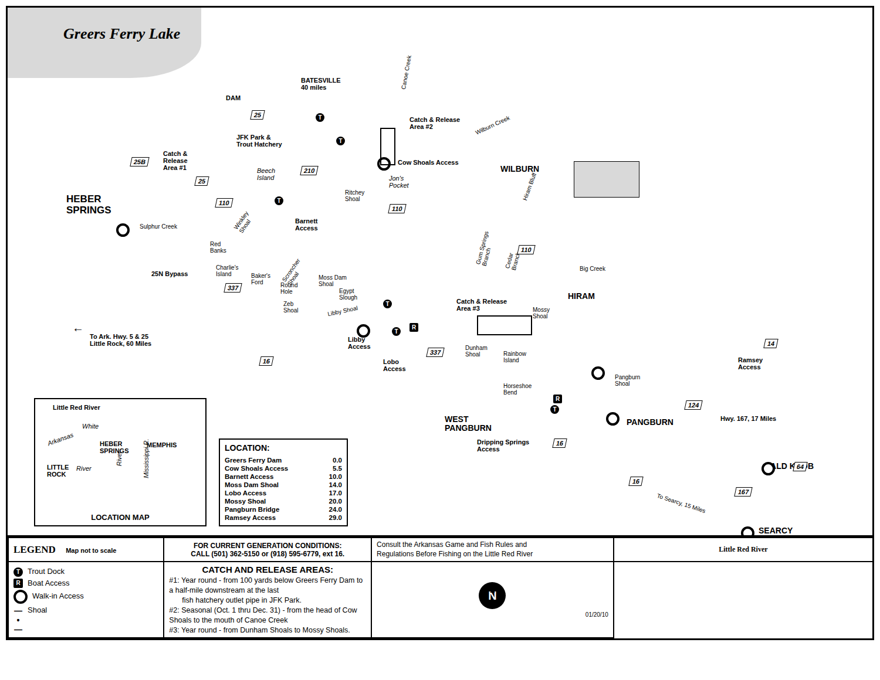Greers Ferry Lake
BATESVILLE
40 miles
DAM
JFK Park &
Trout Hatchery
Catch &
Release
Area #1
Catch & Release
Area #2
Cow Shoals Access
WILBURN
HEBER
SPRINGS
Beech
Island
Jon's
Pocket
Ritchey
Shoal
Barnett
Access
Winkley
Shoal
Sulphur Creek
Red
Banks
Charlie's
Island
Baker's
Ford
Round
Hole
Scroncher
Shoal
Moss Dam
Shoal
Egypt
Slough
Zeb
Shoal
Libby Shoal
25N Bypass
To Ark. Hwy. 5 & 25
Little Rock, 60 Miles
←
Libby
Access
Lobo
Access
Catch & Release
Area #3
Mossy
Shoal
HIRAM
Big Creek
Big Creek
Natural Area
Dunham
Shoal
Rainbow
Island
Horseshoe
Bend
Pangburn
Shoal
WEST
PANGBURN
PANGBURN
Dripping Springs
Access
Hwy. 167, 17 Miles
Ramsey
Access
BALD KNOB
SEARCY
To Searcy, 15 Miles
Canoe Creek
Wilburn Creek
Hiram Bluff
Gum Springs
Branch
Cedar
Branch
25
25B
25
210
110
110
110
337
337
16
16
16
124
14
64
167
T
T
T
T
T
T
R
R
O
O
O
O
O
O
O
Little Red River
White
Arkansas
HEBER
SPRINGS
MEMPHIS
River
Mississippi R.
LITTLE
ROCK
River
LOCATION MAP
LOCATION:
| Greers Ferry Dam | 0.0 |
| Cow Shoals Access | 5.5 |
| Barnett Access | 10.0 |
| Moss Dam Shoal | 14.0 |
| Lobo Access | 17.0 |
| Mossy Shoal | 20.0 |
| Pangburn Bridge | 24.0 |
| Ramsey Access | 29.0 |
LEGEND Map not to scale
FOR CURRENT GENERATION CONDITIONS:
CALL (501) 362-5150 or (918) 595-6779, ext 16.
Consult the Arkansas Game and Fish Rules and
Regulations Before Fishing on the Little Red River
Little Red River
TTrout Dock
RBoat Access
OWalk-in Access
—•—Shoal
CATCH AND RELEASE AREAS:
#1: Year round - from 100 yards below Greers Ferry Dam to a half-mile downstream at the last
fish hatchery outlet pipe in JFK Park.
#2: Seasonal (Oct. 1 thru Dec. 31) - from the head of Cow Shoals to the mouth of Canoe Creek
#3: Year round - from Dunham Shoals to Mossy Shoals.
▲N
01/20/10